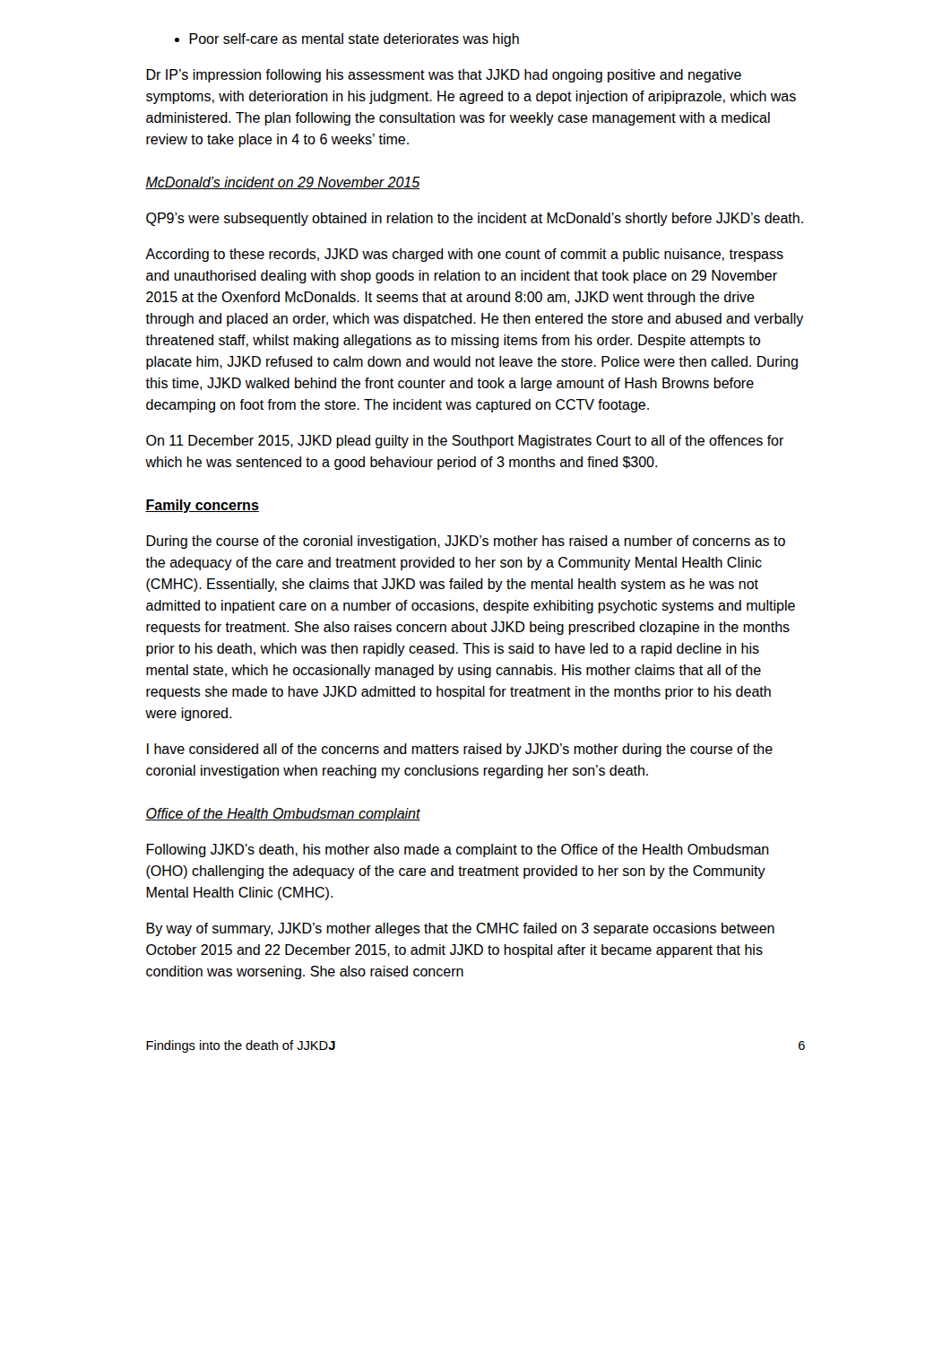Poor self-care as mental state deteriorates was high
Dr IP’s impression following his assessment was that JJKD had ongoing positive and negative symptoms, with deterioration in his judgment. He agreed to a depot injection of aripiprazole, which was administered. The plan following the consultation was for weekly case management with a medical review to take place in 4 to 6 weeks’ time.
McDonald’s incident on 29 November 2015
QP9’s were subsequently obtained in relation to the incident at McDonald’s shortly before JJKD’s death.
According to these records, JJKD was charged with one count of commit a public nuisance, trespass and unauthorised dealing with shop goods in relation to an incident that took place on 29 November 2015 at the Oxenford McDonalds. It seems that at around 8:00 am, JJKD went through the drive through and placed an order, which was dispatched. He then entered the store and abused and verbally threatened staff, whilst making allegations as to missing items from his order. Despite attempts to placate him, JJKD refused to calm down and would not leave the store. Police were then called. During this time, JJKD walked behind the front counter and took a large amount of Hash Browns before decamping on foot from the store. The incident was captured on CCTV footage.
On 11 December 2015, JJKD plead guilty in the Southport Magistrates Court to all of the offences for which he was sentenced to a good behaviour period of 3 months and fined $300.
Family concerns
During the course of the coronial investigation, JJKD’s mother has raised a number of concerns as to the adequacy of the care and treatment provided to her son by a Community Mental Health Clinic (CMHC). Essentially, she claims that JJKD was failed by the mental health system as he was not admitted to inpatient care on a number of occasions, despite exhibiting psychotic systems and multiple requests for treatment. She also raises concern about JJKD being prescribed clozapine in the months prior to his death, which was then rapidly ceased. This is said to have led to a rapid decline in his mental state, which he occasionally managed by using cannabis. His mother claims that all of the requests she made to have JJKD admitted to hospital for treatment in the months prior to his death were ignored.
I have considered all of the concerns and matters raised by JJKD’s mother during the course of the coronial investigation when reaching my conclusions regarding her son’s death.
Office of the Health Ombudsman complaint
Following JJKD’s death, his mother also made a complaint to the Office of the Health Ombudsman (OHO) challenging the adequacy of the care and treatment provided to her son by the Community Mental Health Clinic (CMHC).
By way of summary, JJKD’s mother alleges that the CMHC failed on 3 separate occasions between October 2015 and 22 December 2015, to admit JJKD to hospital after it became apparent that his condition was worsening. She also raised concern
Findings into the death of JJKDJ 6